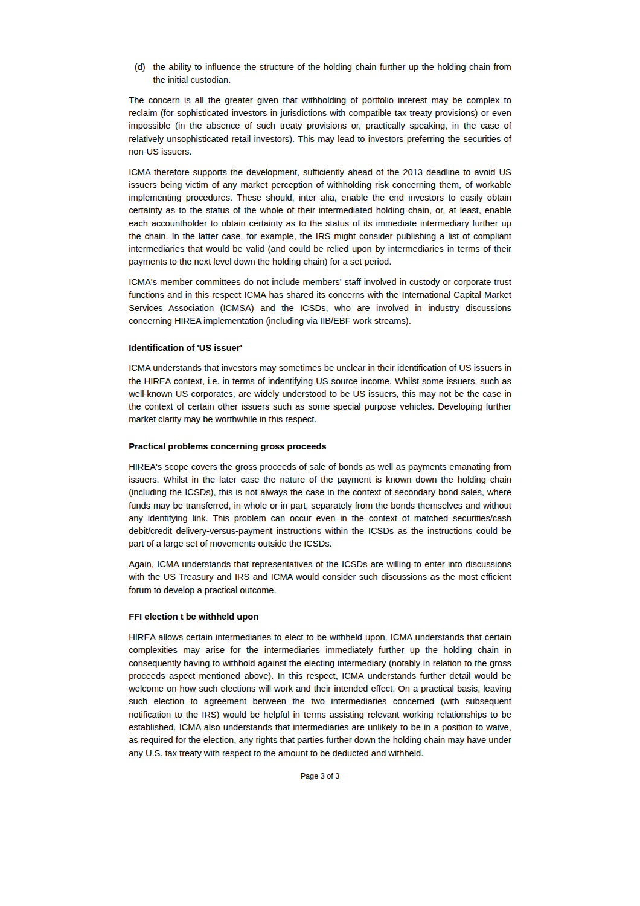(d) the ability to influence the structure of the holding chain further up the holding chain from the initial custodian.
The concern is all the greater given that withholding of portfolio interest may be complex to reclaim (for sophisticated investors in jurisdictions with compatible tax treaty provisions) or even impossible (in the absence of such treaty provisions or, practically speaking, in the case of relatively unsophisticated retail investors). This may lead to investors preferring the securities of non-US issuers.
ICMA therefore supports the development, sufficiently ahead of the 2013 deadline to avoid US issuers being victim of any market perception of withholding risk concerning them, of workable implementing procedures. These should, inter alia, enable the end investors to easily obtain certainty as to the status of the whole of their intermediated holding chain, or, at least, enable each accountholder to obtain certainty as to the status of its immediate intermediary further up the chain. In the latter case, for example, the IRS might consider publishing a list of compliant intermediaries that would be valid (and could be relied upon by intermediaries in terms of their payments to the next level down the holding chain) for a set period.
ICMA's member committees do not include members' staff involved in custody or corporate trust functions and in this respect ICMA has shared its concerns with the International Capital Market Services Association (ICMSA) and the ICSDs, who are involved in industry discussions concerning HIREA implementation (including via IIB/EBF work streams).
Identification of 'US issuer'
ICMA understands that investors may sometimes be unclear in their identification of US issuers in the HIREA context, i.e. in terms of indentifying US source income. Whilst some issuers, such as well-known US corporates, are widely understood to be US issuers, this may not be the case in the context of certain other issuers such as some special purpose vehicles. Developing further market clarity may be worthwhile in this respect.
Practical problems concerning gross proceeds
HIREA's scope covers the gross proceeds of sale of bonds as well as payments emanating from issuers. Whilst in the later case the nature of the payment is known down the holding chain (including the ICSDs), this is not always the case in the context of secondary bond sales, where funds may be transferred, in whole or in part, separately from the bonds themselves and without any identifying link. This problem can occur even in the context of matched securities/cash debit/credit delivery-versus-payment instructions within the ICSDs as the instructions could be part of a large set of movements outside the ICSDs.
Again, ICMA understands that representatives of the ICSDs are willing to enter into discussions with the US Treasury and IRS and ICMA would consider such discussions as the most efficient forum to develop a practical outcome.
FFI election t be withheld upon
HIREA allows certain intermediaries to elect to be withheld upon. ICMA understands that certain complexities may arise for the intermediaries immediately further up the holding chain in consequently having to withhold against the electing intermediary (notably in relation to the gross proceeds aspect mentioned above). In this respect, ICMA understands further detail would be welcome on how such elections will work and their intended effect. On a practical basis, leaving such election to agreement between the two intermediaries concerned (with subsequent notification to the IRS) would be helpful in terms assisting relevant working relationships to be established. ICMA also understands that intermediaries are unlikely to be in a position to waive, as required for the election, any rights that parties further down the holding chain may have under any U.S. tax treaty with respect to the amount to be deducted and withheld.
Page 3 of 3